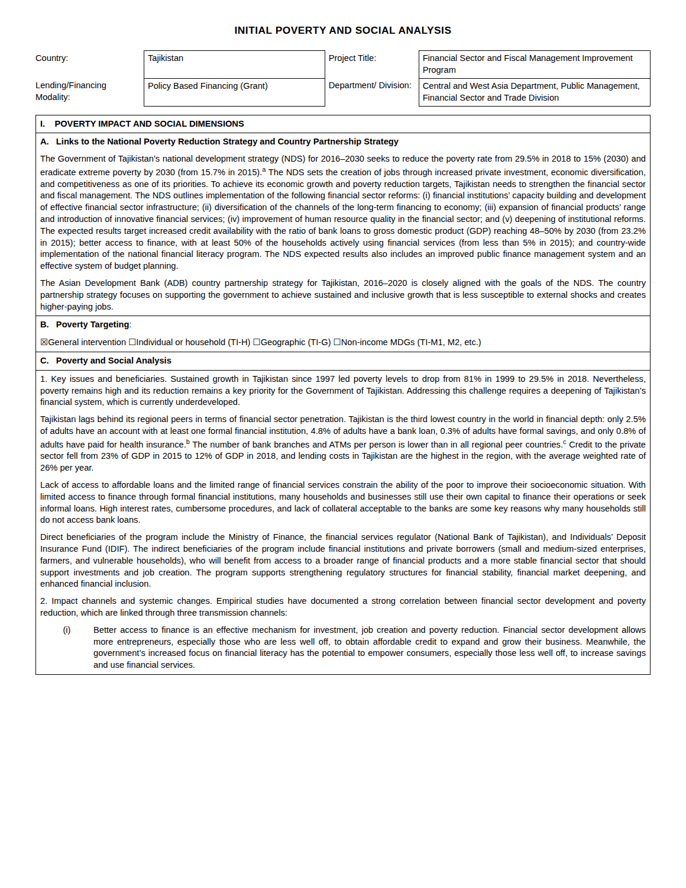INITIAL POVERTY AND SOCIAL ANALYSIS
| Country: | Tajikistan | Project Title: | Financial Sector and Fiscal Management Improvement Program |
| Lending/Financing Modality: | Policy Based Financing (Grant) | Department/ Division: | Central and West Asia Department, Public Management, Financial Sector and Trade Division |
| I. POVERTY IMPACT AND SOCIAL DIMENSIONS |
| A. Links to the National Poverty Reduction Strategy and Country Partnership Strategy The Government of Tajikistan’s national development strategy (NDS) for 2016–2030 seeks to reduce the poverty rate from 29.5% in 2018 to 15% (2030) and eradicate extreme poverty by 2030 (from 15.7% in 2015). a The NDS sets the creation of jobs through increased private investment, economic diversification, and competitiveness as one of its priorities. To achieve its economic growth and poverty reduction targets, Tajikistan needs to strengthen the financial sector and fiscal management. The NDS outlines implementation of the following financial sector reforms: (i) financial institutions’ capacity building and development of effective financial sector infrastructure; (ii) diversification of the channels of the long-term financing to economy; (iii) expansion of financial products’ range and introduction of innovative financial services; (iv) improvement of human resource quality in the financial sector; and (v) deepening of institutional reforms. The expected results target increased credit availability with the ratio of bank loans to gross domestic product (GDP) reaching 48–50% by 2030 (from 23.2% in 2015); better access to finance, with at least 50% of the households actively using financial services (from less than 5% in 2015); and country-wide implementation of the national financial literacy program. The NDS expected results also includes an improved public finance management system and an effective system of budget planning. The Asian Development Bank (ADB) country partnership strategy for Tajikistan, 2016–2020 is closely aligned with the goals of the NDS. The country partnership strategy focuses on supporting the government to achieve sustained and inclusive growth that is less susceptible to external shocks and creates higher-paying jobs. |
| B. Poverty Targeting : ☒ General intervention ☐ Individual or household (TI-H) ☐ Geographic (TI-G) ☐ Non-income MDGs (TI-M1, M2, etc.) |
| C. Poverty and Social Analysis |
| 1. Key issues and beneficiaries. Sustained growth in Tajikistan since 1997 led poverty levels to drop from 81% in 1999 to 29.5% in 2018. Nevertheless, poverty remains high and its reduction remains a key priority for the Government of Tajikistan. Addressing this challenge requires a deepening of Tajikistan’s financial system, which is currently underdeveloped. Tajikistan lags behind its regional peers in terms of financial sector penetration. Tajikistan is the third lowest country in the world in financial depth: only 2.5% of adults have an account with at least one formal financial institution, 4.8% of adults have a bank loan, 0.3% of adults have formal savings, and only 0.8% of adults have paid for health insurance. b The number of bank branches and ATMs per person is lower than in all regional peer countries. c Credit to the private sector fell from 23% of GDP in 2015 to 12% of GDP in 2018, and lending costs in Tajikistan are the highest in the region, with the average weighted rate of 26% per year. Lack of access to affordable loans and the limited range of financial services constrain the ability of the poor to improve their socioeconomic situation. With limited access to finance through formal financial institutions, many households and businesses still use their own capital to finance their operations or seek informal loans. High interest rates, cumbersome procedures, and lack of collateral acceptable to the banks are some key reasons why many households still do not access bank loans. Direct beneficiaries of the program include the Ministry of Finance, the financial services regulator (National Bank of Tajikistan), and Individuals’ Deposit Insurance Fund (IDIF). The indirect beneficiaries of the program include financial institutions and private borrowers (small and medium-sized enterprises, farmers, and vulnerable households), who will benefit from access to a broader range of financial products and a more stable financial sector that should support investments and job creation. The program supports strengthening regulatory structures for financial stability, financial market deepening, and enhanced financial inclusion. 2. Impact channels and systemic changes. Empirical studies have documented a strong correlation between financial sector development and poverty reduction, which are linked through three transmission channels: (i) Better access to finance is an effective mechanism for investment, job creation and poverty reduction. Financial sector development allows more entrepreneurs, especially those who are less well off, to obtain affordable credit to expand and grow their business. Meanwhile, the government’s increased focus on financial literacy has the potential to empower consumers, especially those less well off, to increase savings and use financial services. |